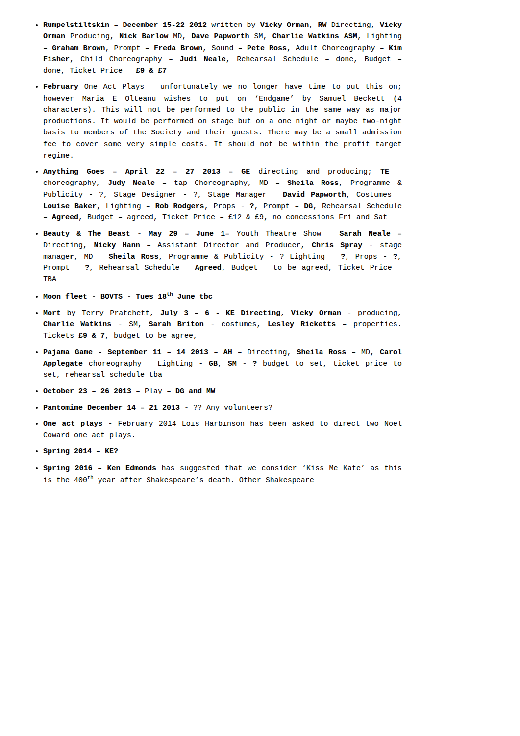Rumpelstiltskin – December 15-22 2012 written by Vicky Orman, RW Directing, Vicky Orman Producing, Nick Barlow MD, Dave Papworth SM, Charlie Watkins ASM, Lighting – Graham Brown, Prompt – Freda Brown, Sound – Pete Ross, Adult Choreography – Kim Fisher, Child Choreography – Judi Neale, Rehearsal Schedule – done, Budget – done, Ticket Price – £9 & £7
February One Act Plays – unfortunately we no longer have time to put this on; however Maria E Olteanu wishes to put on ‘Endgame’ by Samuel Beckett (4 characters). This will not be performed to the public in the same way as major productions. It would be performed on stage but on a one night or maybe two-night basis to members of the Society and their guests. There may be a small admission fee to cover some very simple costs. It should not be within the profit target regime.
Anything Goes – April 22 – 27 2013 – GE directing and producing; TE – choreography, Judy Neale – tap Choreography, MD – Sheila Ross, Programme & Publicity - ?, Stage Designer - ?, Stage Manager – David Papworth, Costumes – Louise Baker, Lighting – Rob Rodgers, Props - ?, Prompt – DG, Rehearsal Schedule – Agreed, Budget – agreed, Ticket Price – £12 & £9, no concessions Fri and Sat
Beauty & The Beast - May 29 – June 1– Youth Theatre Show – Sarah Neale – Directing, Nicky Hann – Assistant Director and Producer, Chris Spray - stage manager, MD – Sheila Ross, Programme & Publicity - ? Lighting – ?, Props - ?, Prompt – ?, Rehearsal Schedule – Agreed, Budget – to be agreed, Ticket Price – TBA
Moon fleet - BOVTS - Tues 18th June tbc
Mort by Terry Pratchett, July 3 – 6 - KE Directing, Vicky Orman - producing, Charlie Watkins - SM, Sarah Briton - costumes, Lesley Ricketts – properties. Tickets £9 & 7, budget to be agree,
Pajama Game - September 11 – 14 2013 – AH – Directing, Sheila Ross – MD, Carol Applegate choreography – Lighting - GB, SM - ? budget to set, ticket price to set, rehearsal schedule tba
October 23 – 26 2013 – Play – DG and MW
Pantomime December 14 – 21 2013 - ?? Any volunteers?
One act plays - February 2014 Lois Harbinson has been asked to direct two Noel Coward one act plays.
Spring 2014 – KE?
Spring 2016 – Ken Edmonds has suggested that we consider ‘Kiss Me Kate’ as this is the 400th year after Shakespeare’s death. Other Shakespeare